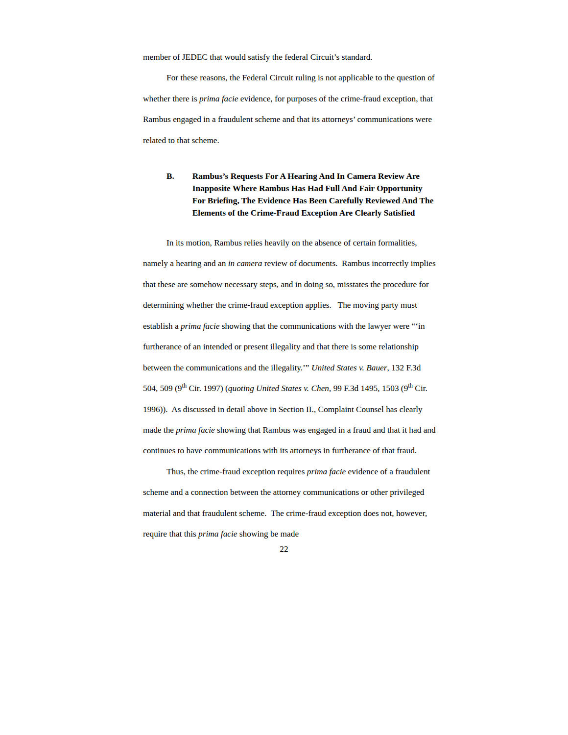member of JEDEC that would satisfy the federal Circuit’s standard.
For these reasons, the Federal Circuit ruling is not applicable to the question of whether there is prima facie evidence, for purposes of the crime-fraud exception, that Rambus engaged in a fraudulent scheme and that its attorneys’ communications were related to that scheme.
B.
Rambus’s Requests For A Hearing And In Camera Review Are Inapposite Where Rambus Has Had Full And Fair Opportunity For Briefing, The Evidence Has Been Carefully Reviewed And The Elements of the Crime-Fraud Exception Are Clearly Satisfied
In its motion, Rambus relies heavily on the absence of certain formalities, namely a hearing and an in camera review of documents. Rambus incorrectly implies that these are somehow necessary steps, and in doing so, misstates the procedure for determining whether the crime-fraud exception applies. The moving party must establish a prima facie showing that the communications with the lawyer were “‘in furtherance of an intended or present illegality and that there is some relationship between the communications and the illegality.’” United States v. Bauer, 132 F.3d 504, 509 (9th Cir. 1997) (quoting United States v. Chen, 99 F.3d 1495, 1503 (9th Cir. 1996)). As discussed in detail above in Section II., Complaint Counsel has clearly made the prima facie showing that Rambus was engaged in a fraud and that it had and continues to have communications with its attorneys in furtherance of that fraud.
Thus, the crime-fraud exception requires prima facie evidence of a fraudulent scheme and a connection between the attorney communications or other privileged material and that fraudulent scheme. The crime-fraud exception does not, however, require that this prima facie showing be made
22